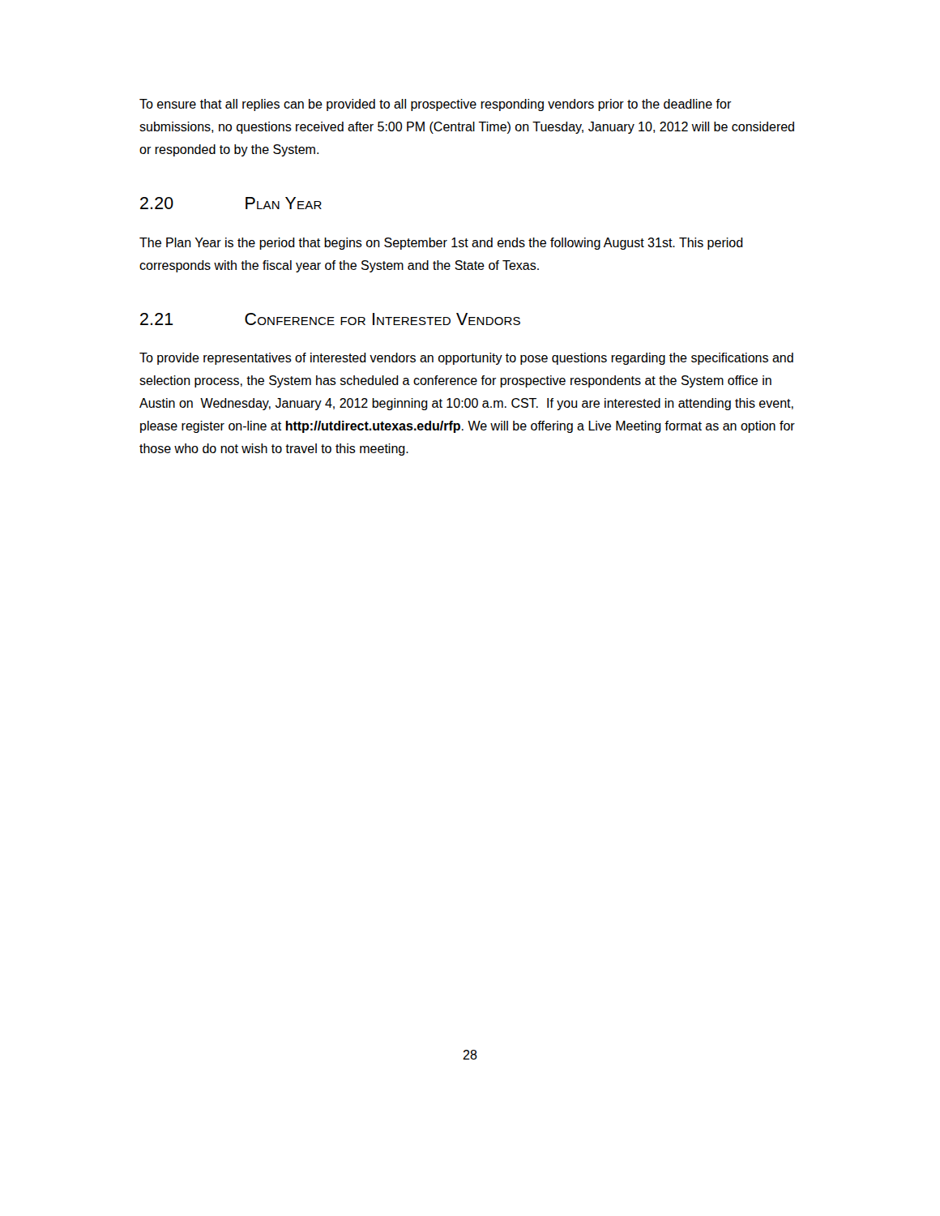To ensure that all replies can be provided to all prospective responding vendors prior to the deadline for submissions, no questions received after 5:00 PM (Central Time) on Tuesday, January 10, 2012 will be considered or responded to by the System.
2.20 Plan Year
The Plan Year is the period that begins on September 1st and ends the following August 31st. This period corresponds with the fiscal year of the System and the State of Texas.
2.21 Conference for Interested Vendors
To provide representatives of interested vendors an opportunity to pose questions regarding the specifications and selection process, the System has scheduled a conference for prospective respondents at the System office in Austin on Wednesday, January 4, 2012 beginning at 10:00 a.m. CST. If you are interested in attending this event, please register on-line at http://utdirect.utexas.edu/rfp. We will be offering a Live Meeting format as an option for those who do not wish to travel to this meeting.
28